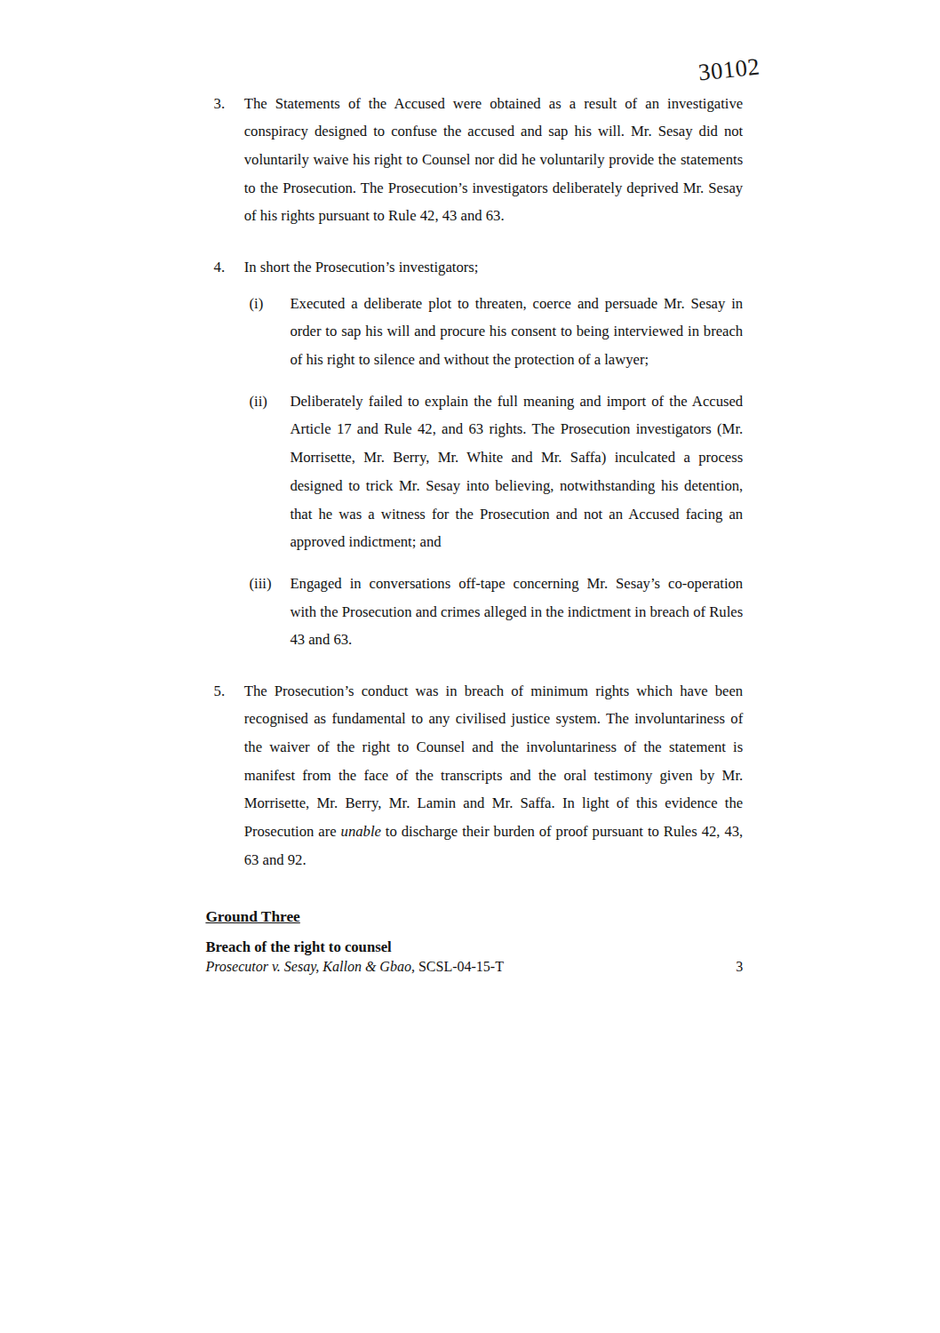30102
3. The Statements of the Accused were obtained as a result of an investigative conspiracy designed to confuse the accused and sap his will. Mr. Sesay did not voluntarily waive his right to Counsel nor did he voluntarily provide the statements to the Prosecution. The Prosecution’s investigators deliberately deprived Mr. Sesay of his rights pursuant to Rule 42, 43 and 63.
4.
In short the Prosecution’s investigators;
(i) Executed a deliberate plot to threaten, coerce and persuade Mr. Sesay in order to sap his will and procure his consent to being interviewed in breach of his right to silence and without the protection of a lawyer;
(ii) Deliberately failed to explain the full meaning and import of the Accused Article 17 and Rule 42, and 63 rights. The Prosecution investigators (Mr. Morrisette, Mr. Berry, Mr. White and Mr. Saffa) inculcated a process designed to trick Mr. Sesay into believing, notwithstanding his detention, that he was a witness for the Prosecution and not an Accused facing an approved indictment; and
(iii) Engaged in conversations off-tape concerning Mr. Sesay’s co-operation with the Prosecution and crimes alleged in the indictment in breach of Rules 43 and 63.
5. The Prosecution’s conduct was in breach of minimum rights which have been recognised as fundamental to any civilised justice system. The involuntariness of the waiver of the right to Counsel and the involuntariness of the statement is manifest from the face of the transcripts and the oral testimony given by Mr. Morrisette, Mr. Berry, Mr. Lamin and Mr. Saffa. In light of this evidence the Prosecution are unable to discharge their burden of proof pursuant to Rules 42, 43, 63 and 92.
Ground Three
Breach of the right to counsel
Prosecutor v. Sesay, Kallon & Gbao, SCSL-04-15-T 3